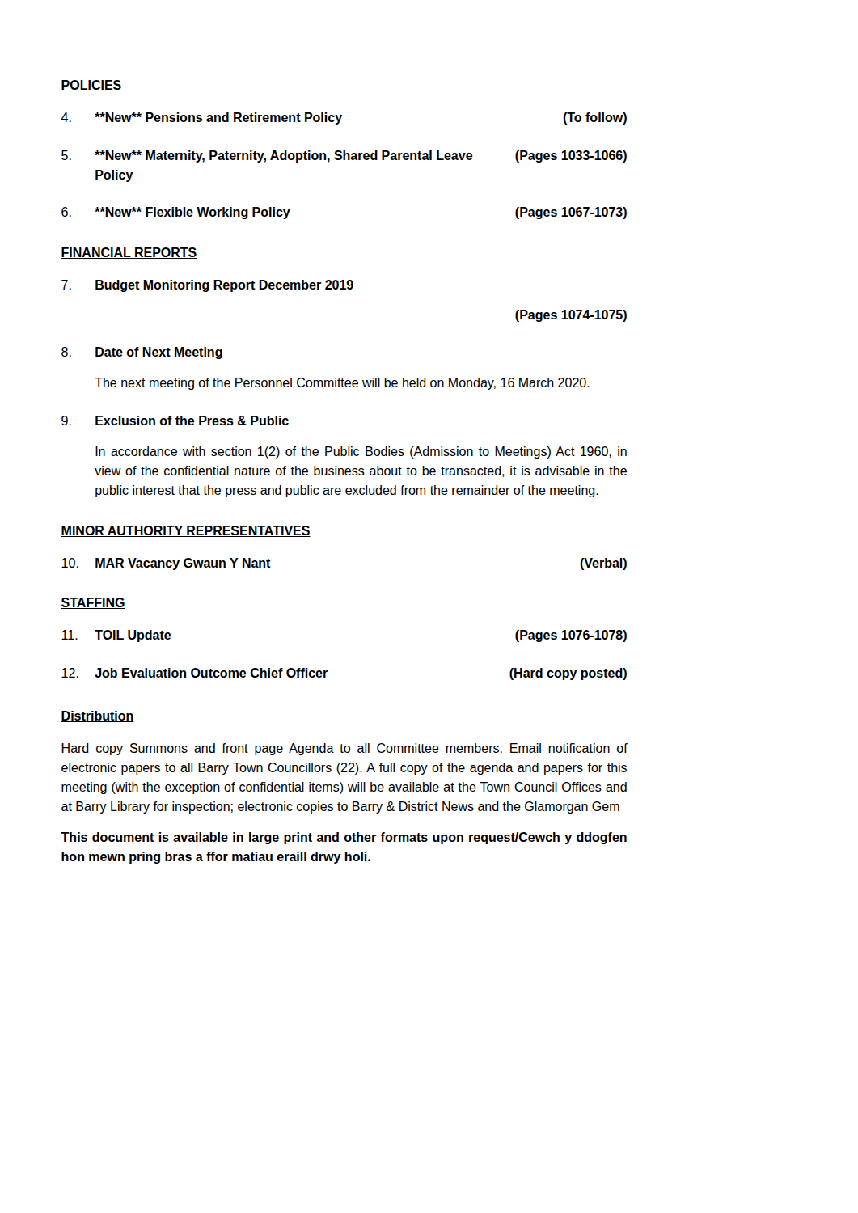POLICIES
4.
**New** Pensions and Retirement Policy (To follow)
5.
**New** Maternity, Paternity, Adoption, Shared Parental Leave Policy (Pages 1033-1066)
6.
**New** Flexible Working Policy (Pages 1067-1073)
FINANCIAL REPORTS
7.
Budget Monitoring Report December 2019
(Pages 1074-1075)
8.
Date of Next Meeting
The next meeting of the Personnel Committee will be held on Monday, 16 March 2020.
9.
Exclusion of the Press & Public
In accordance with section 1(2) of the Public Bodies (Admission to Meetings) Act 1960, in view of the confidential nature of the business about to be transacted, it is advisable in the public interest that the press and public are excluded from the remainder of the meeting.
MINOR AUTHORITY REPRESENTATIVES
10.
MAR Vacancy Gwaun Y Nant (Verbal)
STAFFING
11.
TOIL Update (Pages 1076-1078)
12.
Job Evaluation Outcome Chief Officer (Hard copy posted)
Distribution
Hard copy Summons and front page Agenda to all Committee members. Email notification of electronic papers to all Barry Town Councillors (22). A full copy of the agenda and papers for this meeting (with the exception of confidential items) will be available at the Town Council Offices and at Barry Library for inspection; electronic copies to Barry & District News and the Glamorgan Gem
This document is available in large print and other formats upon request/Cewch y ddogfen hon mewn pring bras a ffor matiau eraill drwy holi.